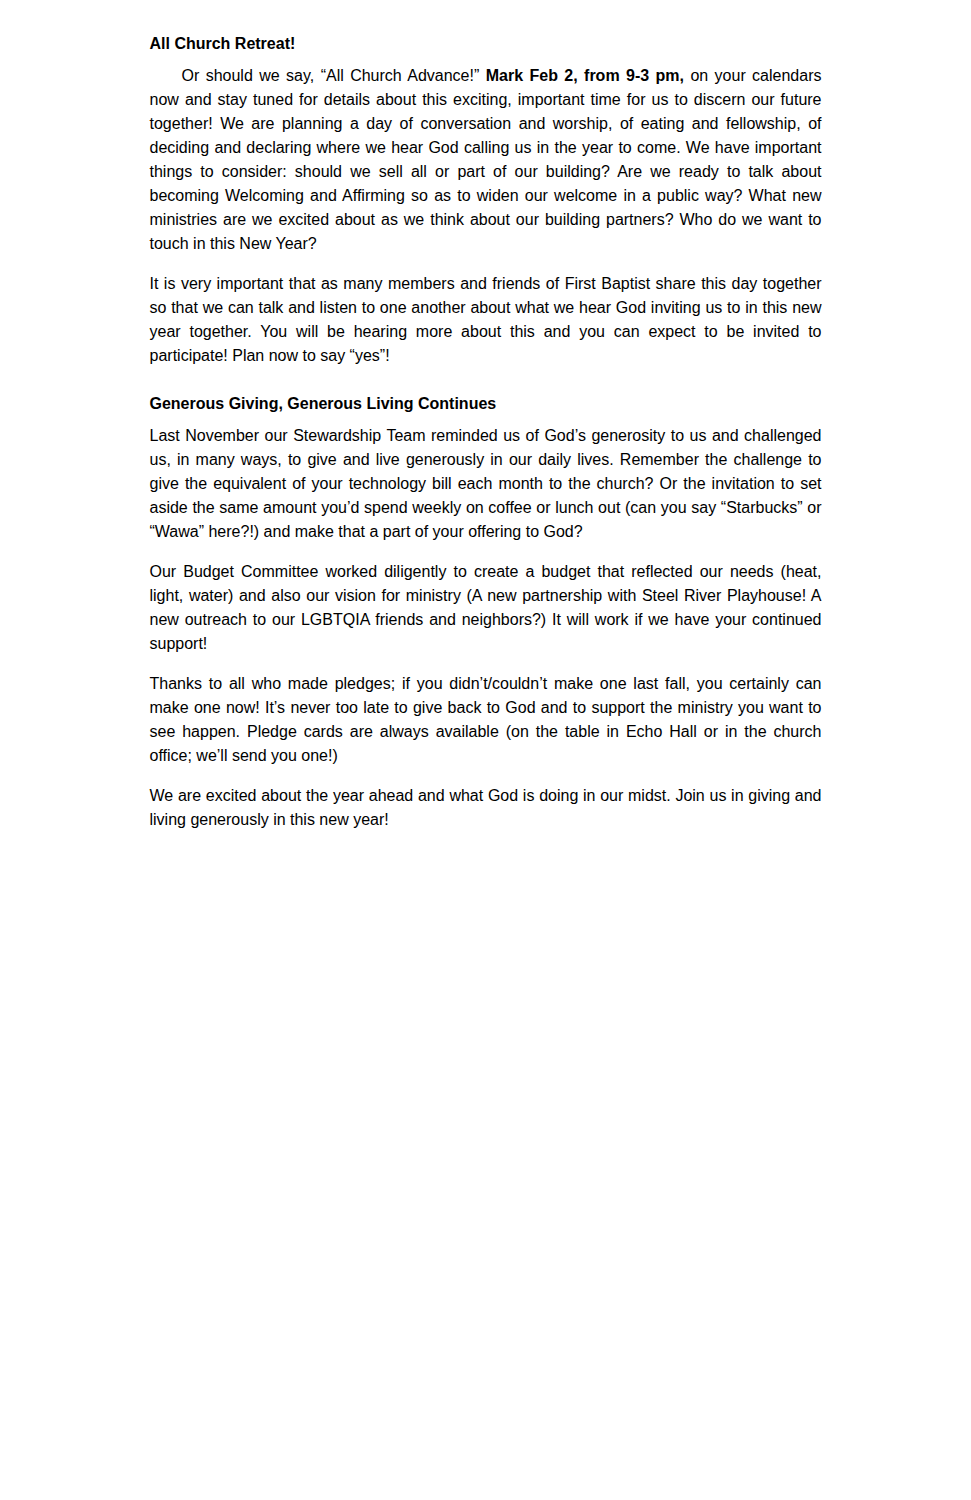All Church Retreat!
Or should we say, “All Church Advance!” Mark Feb 2, from 9-3 pm, on your calendars now and stay tuned for details about this exciting, important time for us to discern our future together! We are planning a day of conversation and worship, of eating and fellowship, of deciding and declaring where we hear God calling us in the year to come. We have important things to consider: should we sell all or part of our building? Are we ready to talk about becoming Welcoming and Affirming so as to widen our welcome in a public way? What new ministries are we excited about as we think about our building partners? Who do we want to touch in this New Year?
It is very important that as many members and friends of First Baptist share this day together so that we can talk and listen to one another about what we hear God inviting us to in this new year together. You will be hearing more about this and you can expect to be invited to participate! Plan now to say “yes”!
Generous Giving, Generous Living Continues
Last November our Stewardship Team reminded us of God’s generosity to us and challenged us, in many ways, to give and live generously in our daily lives. Remember the challenge to give the equivalent of your technology bill each month to the church? Or the invitation to set aside the same amount you’d spend weekly on coffee or lunch out (can you say “Starbucks” or “Wawa” here?!) and make that a part of your offering to God?
Our Budget Committee worked diligently to create a budget that reflected our needs (heat, light, water) and also our vision for ministry (A new partnership with Steel River Playhouse! A new outreach to our LGBTQIA friends and neighbors?) It will work if we have your continued support!
Thanks to all who made pledges; if you didn’t/couldn’t make one last fall, you certainly can make one now! It’s never too late to give back to God and to support the ministry you want to see happen. Pledge cards are always available (on the table in Echo Hall or in the church office; we’ll send you one!)
We are excited about the year ahead and what God is doing in our midst. Join us in giving and living generously in this new year!